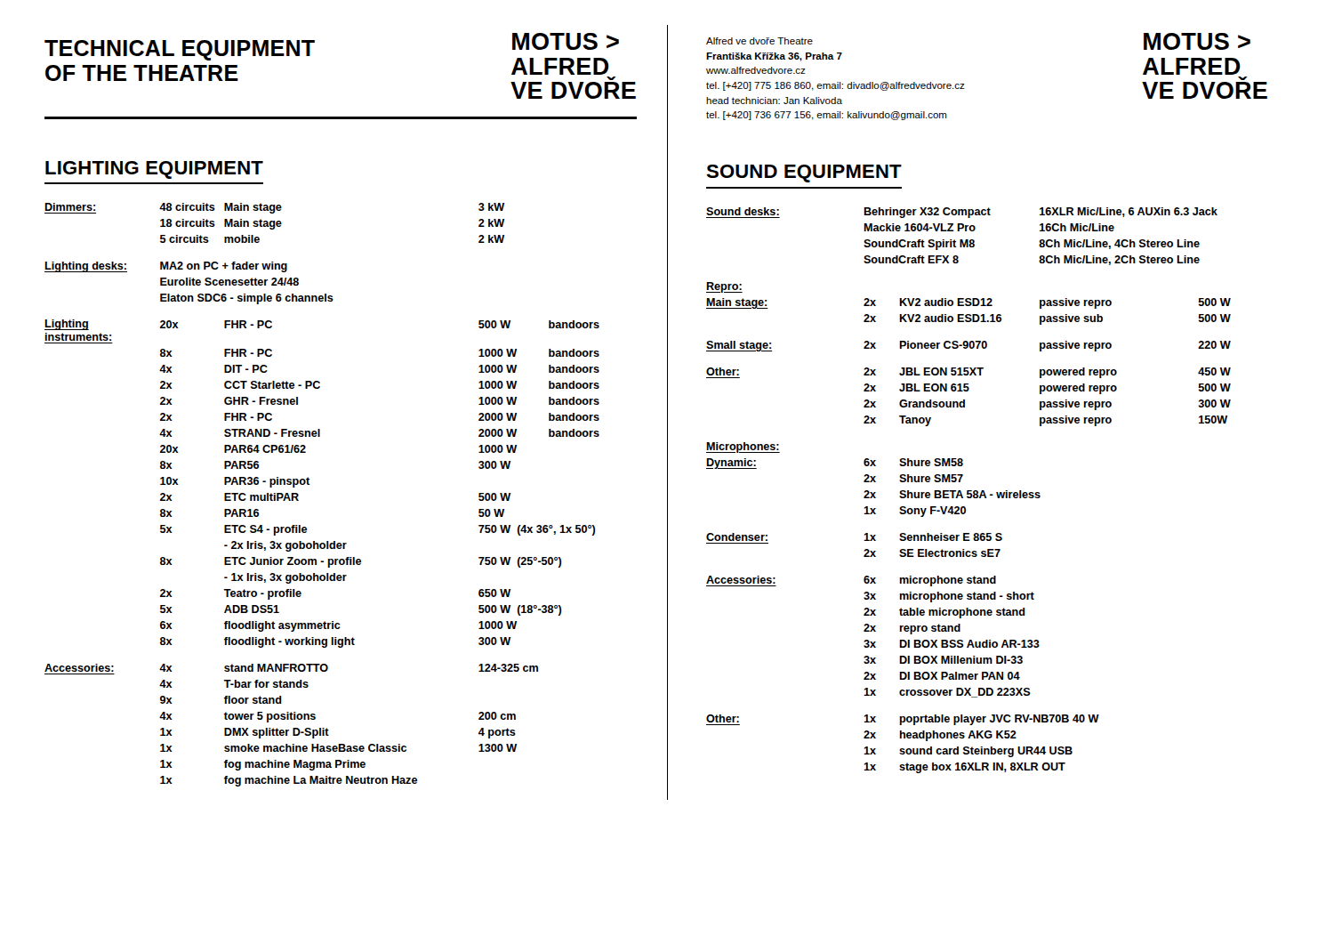Technical equipment
of the theatre
Motus >
Alfred
ve dvoře
Lighting equipment
| Dimmers: | 48 circuits | Main stage | 3 kW | |
| | 18 circuits | Main stage | 2 kW | |
| | 5 circuits | mobile | 2 kW | |
| Lighting desks: | MA2 on PC + fader wing |
| | Eurolite Scenesetter 24/48 |
| | Elaton SDC6 - simple 6 channels |
| Lighting instruments: | 20x | FHR - PC | 500 W | bandoors |
| | 8x | FHR - PC | 1000 W | bandoors |
| | 4x | DIT - PC | 1000 W | bandoors |
| | 2x | CCT Starlette - PC | 1000 W | bandoors |
| | 2x | GHR - Fresnel | 1000 W | bandoors |
| | 2x | FHR - PC | 2000 W | bandoors |
| | 4x | STRAND - Fresnel | 2000 W | bandoors |
| | 20x | PAR64 CP61/62 | 1000 W | |
| | 8x | PAR56 | 300 W | |
| | 10x | PAR36 - pinspot | | |
| | 2x | ETC multiPAR | 500 W | |
| | 8x | PAR16 | 50 W | |
| | 5x | ETC S4 - profile | 750 W (4x 36°, 1x 50°) |
| | | - 2x Iris, 3x goboholder | | |
| | 8x | ETC Junior Zoom - profile | 750 W (25°-50°) |
| | | - 1x Iris, 3x goboholder | | |
| | 2x | Teatro - profile | 650 W | |
| | 5x | ADB DS51 | 500 W (18°-38°) |
| | 6x | floodlight asymmetric | 1000 W | |
| | 8x | floodlight - working light | 300 W | |
| Accessories: | 4x | stand MANFROTTO | 124-325 cm |
| | 4x | T-bar for stands | |
| | 9x | floor stand | |
| | 4x | tower 5 positions | 200 cm |
| | 1x | DMX splitter D-Split | 4 ports |
| | 1x | smoke machine HaseBase Classic | 1300 W |
| | 1x | fog machine Magma Prime | |
| | 1x | fog machine La Maitre Neutron Haze | |
Alfred ve dvoře Theatre
Františka Křížka 36, Praha 7
www.alfredvedvore.cz
tel. [+420] 775 186 860, email: divadlo@alfredvedvore.cz
head technician: Jan Kalivoda
tel. [+420] 736 677 156, email: kalivundo@gmail.com
Motus >
Alfred
ve dvoře
Sound equipment
| Sound desks: | Behringer X32 Compact | 16XLR Mic/Line, 6 AUXin 6.3 Jack |
| | Mackie 1604-VLZ Pro | 16Ch Mic/Line |
| | SoundCraft Spirit M8 | 8Ch Mic/Line, 4Ch Stereo Line |
| | SoundCraft EFX 8 | 8Ch Mic/Line, 2Ch Stereo Line |
| Repro: | |
| Main stage: | 2x | KV2 audio ESD12 | passive repro | 500 W |
| | 2x | KV2 audio ESD1.16 | passive sub | 500 W |
| Small stage: | 2x | Pioneer CS-9070 | passive repro | 220 W |
| Other: | 2x | JBL EON 515XT | powered repro | 450 W |
| | 2x | JBL EON 615 | powered repro | 500 W |
| | 2x | Grandsound | passive repro | 300 W |
| | 2x | Tanoy | passive repro | 150W |
| Microphones: | |
| Dynamic: | 6x | Shure SM58 |
| | 2x | Shure SM57 |
| | 2x | Shure BETA 58A - wireless |
| | 1x | Sony F-V420 |
| Condenser: | 1x | Sennheiser E 865 S |
| | 2x | SE Electronics sE7 |
| Accessories: | 6x | microphone stand |
| | 3x | microphone stand - short |
| | 2x | table microphone stand |
| | 2x | repro stand |
| | 3x | DI BOX BSS Audio AR-133 |
| | 3x | DI BOX Millenium DI-33 |
| | 2x | DI BOX Palmer PAN 04 |
| | 1x | crossover DX_DD 223XS |
| Other: | 1x | poprtable player JVC RV-NB70B 40 W |
| | 2x | headphones AKG K52 |
| | 1x | sound card Steinberg UR44 USB |
| | 1x | stage box 16XLR IN, 8XLR OUT |